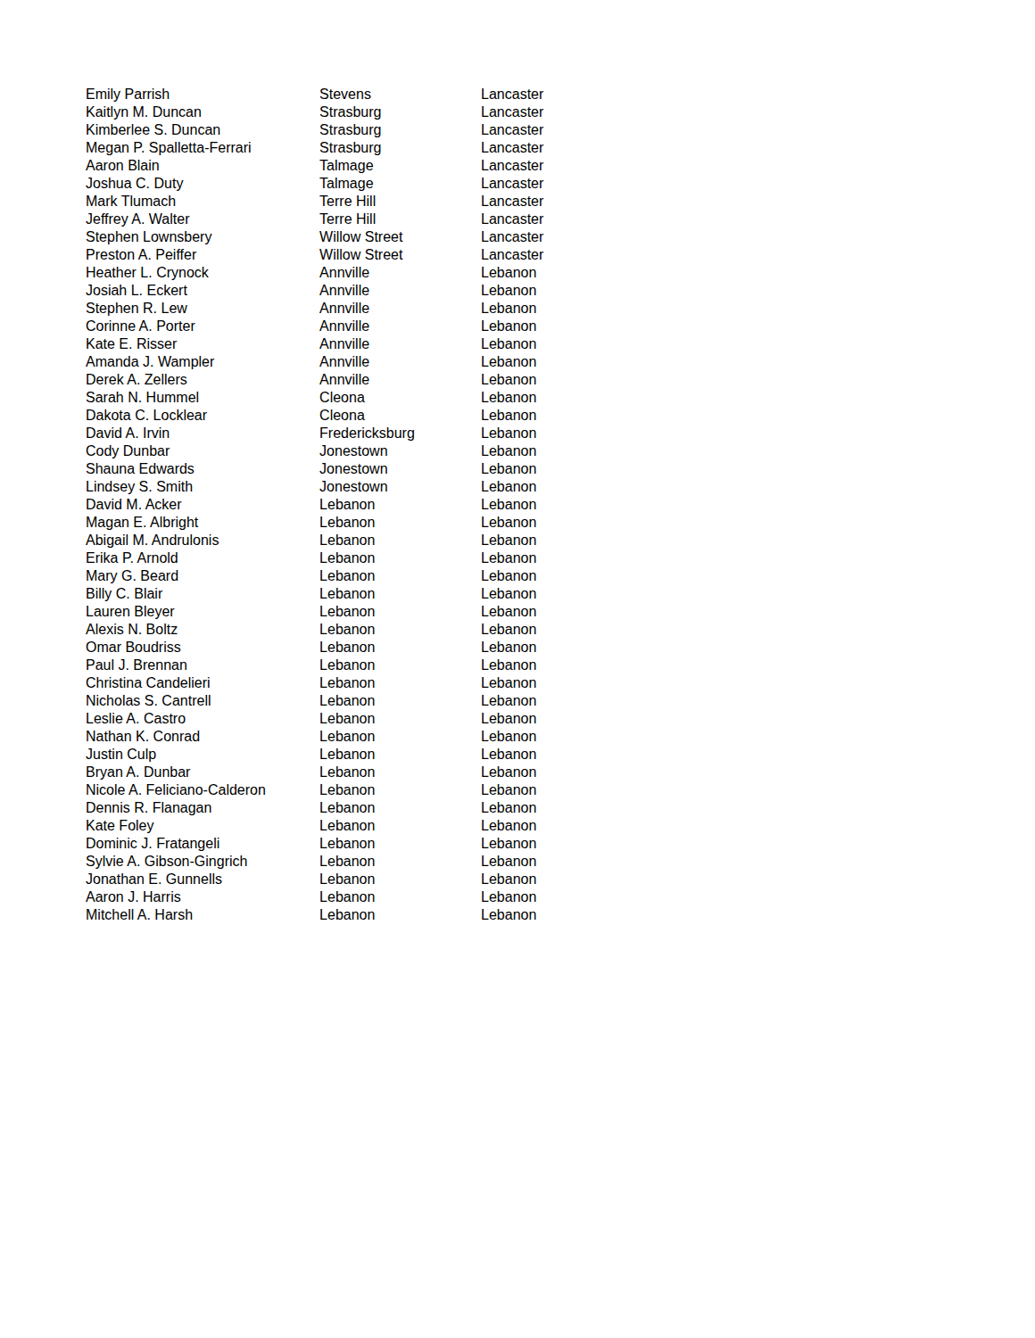| Emily Parrish | Stevens | Lancaster |
| Kaitlyn M. Duncan | Strasburg | Lancaster |
| Kimberlee S. Duncan | Strasburg | Lancaster |
| Megan P. Spalletta-Ferrari | Strasburg | Lancaster |
| Aaron Blain | Talmage | Lancaster |
| Joshua C. Duty | Talmage | Lancaster |
| Mark Tlumach | Terre Hill | Lancaster |
| Jeffrey A. Walter | Terre Hill | Lancaster |
| Stephen Lownsbery | Willow Street | Lancaster |
| Preston A. Peiffer | Willow Street | Lancaster |
| Heather L. Crynock | Annville | Lebanon |
| Josiah L. Eckert | Annville | Lebanon |
| Stephen R. Lew | Annville | Lebanon |
| Corinne A. Porter | Annville | Lebanon |
| Kate E. Risser | Annville | Lebanon |
| Amanda J. Wampler | Annville | Lebanon |
| Derek A. Zellers | Annville | Lebanon |
| Sarah N. Hummel | Cleona | Lebanon |
| Dakota C. Locklear | Cleona | Lebanon |
| David A. Irvin | Fredericksburg | Lebanon |
| Cody Dunbar | Jonestown | Lebanon |
| Shauna Edwards | Jonestown | Lebanon |
| Lindsey S. Smith | Jonestown | Lebanon |
| David M. Acker | Lebanon | Lebanon |
| Magan E. Albright | Lebanon | Lebanon |
| Abigail M. Andrulonis | Lebanon | Lebanon |
| Erika P. Arnold | Lebanon | Lebanon |
| Mary G. Beard | Lebanon | Lebanon |
| Billy C. Blair | Lebanon | Lebanon |
| Lauren Bleyer | Lebanon | Lebanon |
| Alexis N. Boltz | Lebanon | Lebanon |
| Omar Boudriss | Lebanon | Lebanon |
| Paul J. Brennan | Lebanon | Lebanon |
| Christina Candelieri | Lebanon | Lebanon |
| Nicholas S. Cantrell | Lebanon | Lebanon |
| Leslie A. Castro | Lebanon | Lebanon |
| Nathan K. Conrad | Lebanon | Lebanon |
| Justin Culp | Lebanon | Lebanon |
| Bryan A. Dunbar | Lebanon | Lebanon |
| Nicole A. Feliciano-Calderon | Lebanon | Lebanon |
| Dennis R. Flanagan | Lebanon | Lebanon |
| Kate Foley | Lebanon | Lebanon |
| Dominic J. Fratangeli | Lebanon | Lebanon |
| Sylvie A. Gibson-Gingrich | Lebanon | Lebanon |
| Jonathan E. Gunnells | Lebanon | Lebanon |
| Aaron J. Harris | Lebanon | Lebanon |
| Mitchell A. Harsh | Lebanon | Lebanon |